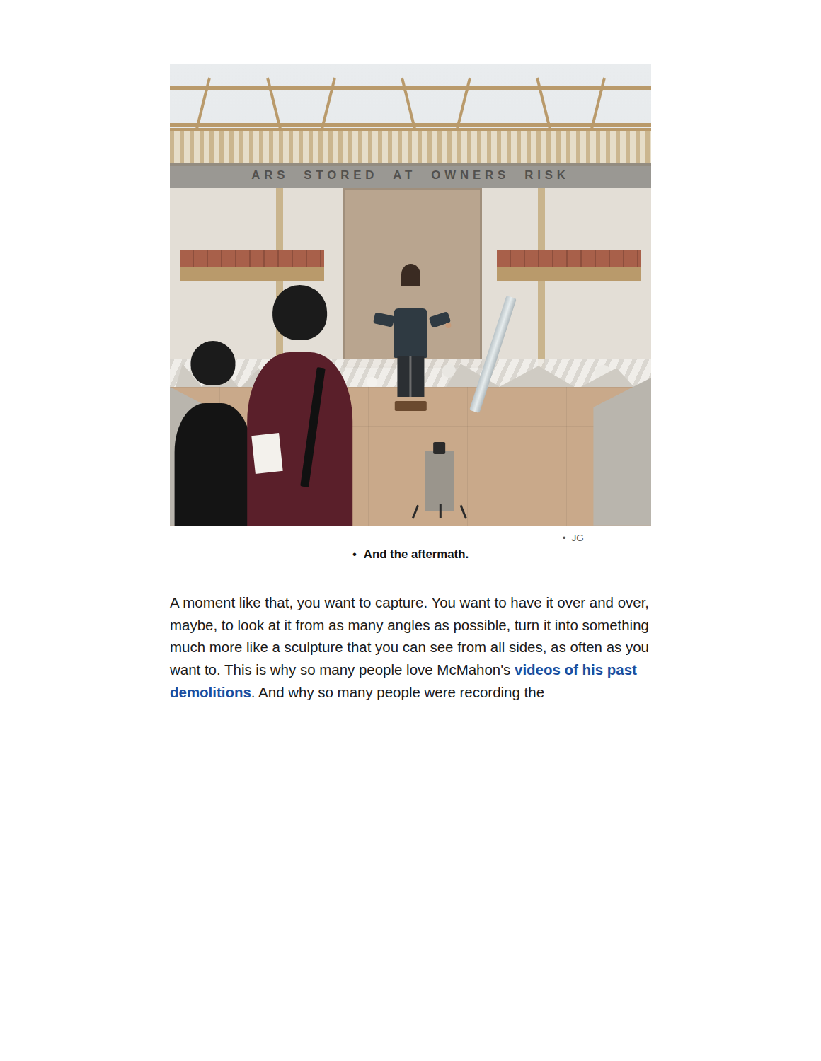ARS STORED AT OWNERS RISK
JG
And the aftermath.
A moment like that, you want to capture. You want to have it over and over, maybe, to look at it from as many angles as possible, turn it into something much more like a sculpture that you can see from all sides, as often as you want to. This is why so many people love McMahon's videos of his past demolitions. And why so many people were recording the